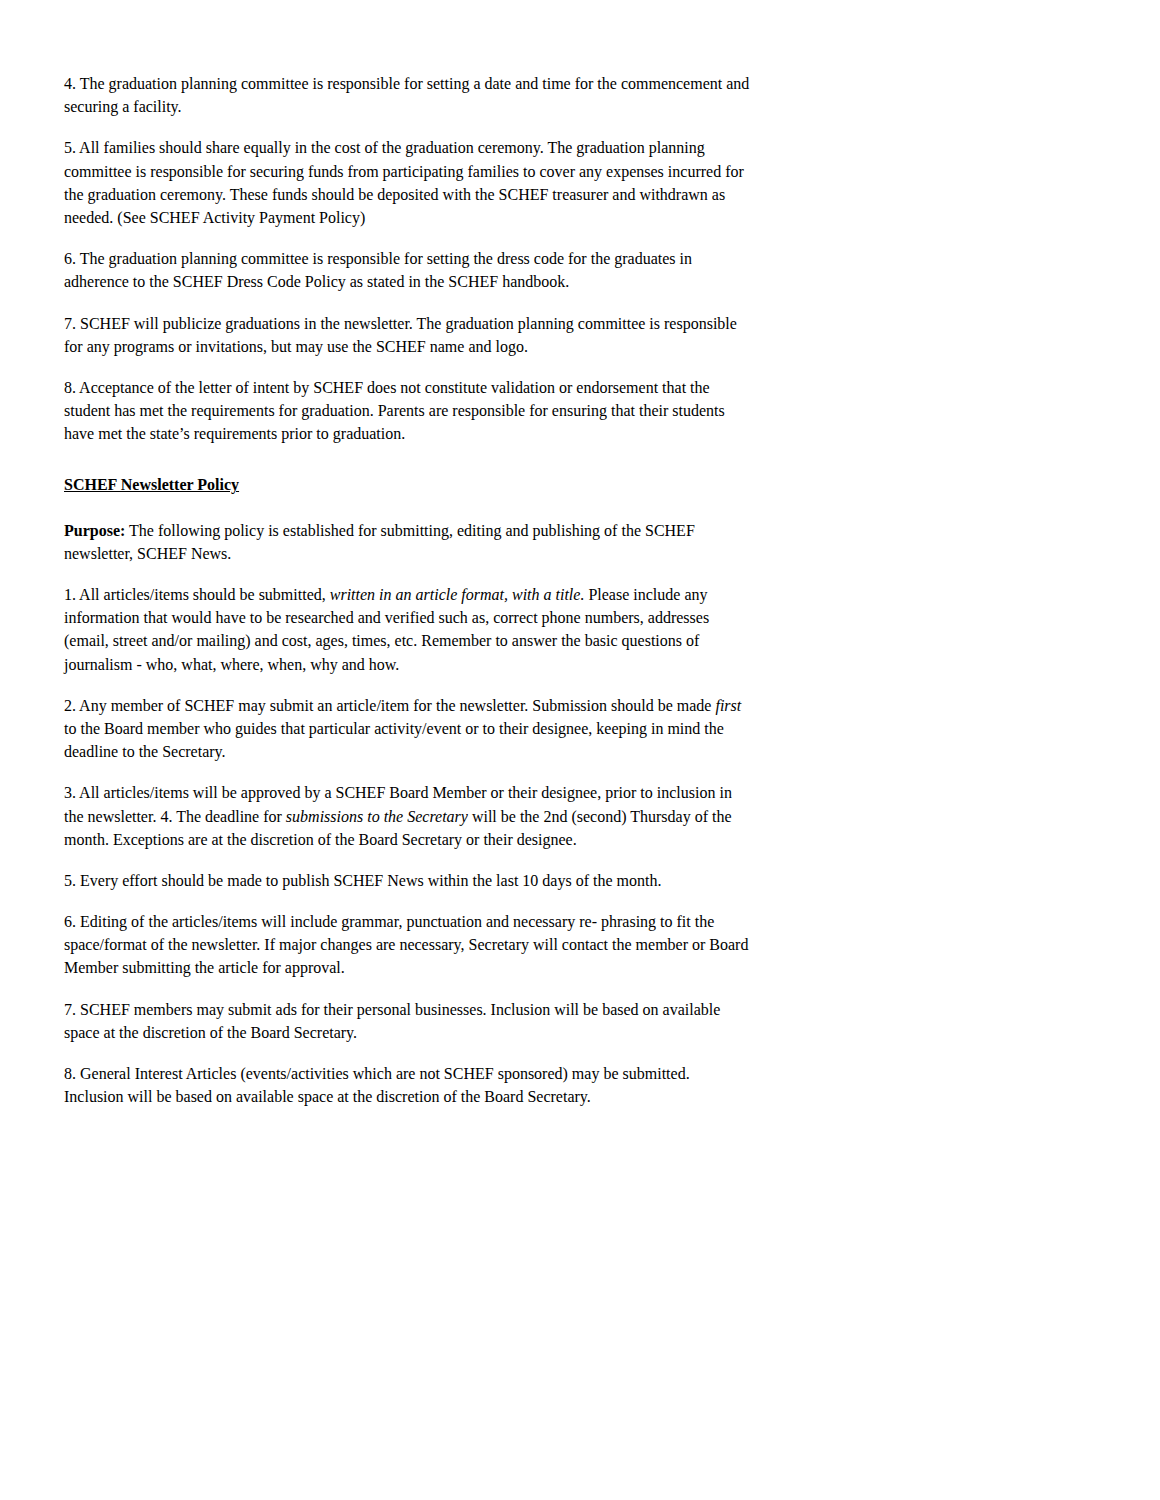4. The graduation planning committee is responsible for setting a date and time for the commencement and securing a facility.
5. All families should share equally in the cost of the graduation ceremony. The graduation planning committee is responsible for securing funds from participating families to cover any expenses incurred for the graduation ceremony. These funds should be deposited with the SCHEF treasurer and withdrawn as needed. (See SCHEF Activity Payment Policy)
6. The graduation planning committee is responsible for setting the dress code for the graduates in adherence to the SCHEF Dress Code Policy as stated in the SCHEF handbook.
7. SCHEF will publicize graduations in the newsletter. The graduation planning committee is responsible for any programs or invitations, but may use the SCHEF name and logo.
8. Acceptance of the letter of intent by SCHEF does not constitute validation or endorsement that the student has met the requirements for graduation. Parents are responsible for ensuring that their students have met the state’s requirements prior to graduation.
SCHEF Newsletter Policy
Purpose: The following policy is established for submitting, editing and publishing of the SCHEF newsletter, SCHEF News.
1. All articles/items should be submitted, written in an article format, with a title. Please include any information that would have to be researched and verified such as, correct phone numbers, addresses (email, street and/or mailing) and cost, ages, times, etc. Remember to answer the basic questions of journalism - who, what, where, when, why and how.
2. Any member of SCHEF may submit an article/item for the newsletter. Submission should be made first to the Board member who guides that particular activity/event or to their designee, keeping in mind the deadline to the Secretary.
3. All articles/items will be approved by a SCHEF Board Member or their designee, prior to inclusion in the newsletter. 4. The deadline for submissions to the Secretary will be the 2nd (second) Thursday of the month. Exceptions are at the discretion of the Board Secretary or their designee.
5. Every effort should be made to publish SCHEF News within the last 10 days of the month.
6. Editing of the articles/items will include grammar, punctuation and necessary re- phrasing to fit the space/format of the newsletter. If major changes are necessary, Secretary will contact the member or Board Member submitting the article for approval.
7. SCHEF members may submit ads for their personal businesses. Inclusion will be based on available space at the discretion of the Board Secretary.
8. General Interest Articles (events/activities which are not SCHEF sponsored) may be submitted. Inclusion will be based on available space at the discretion of the Board Secretary.